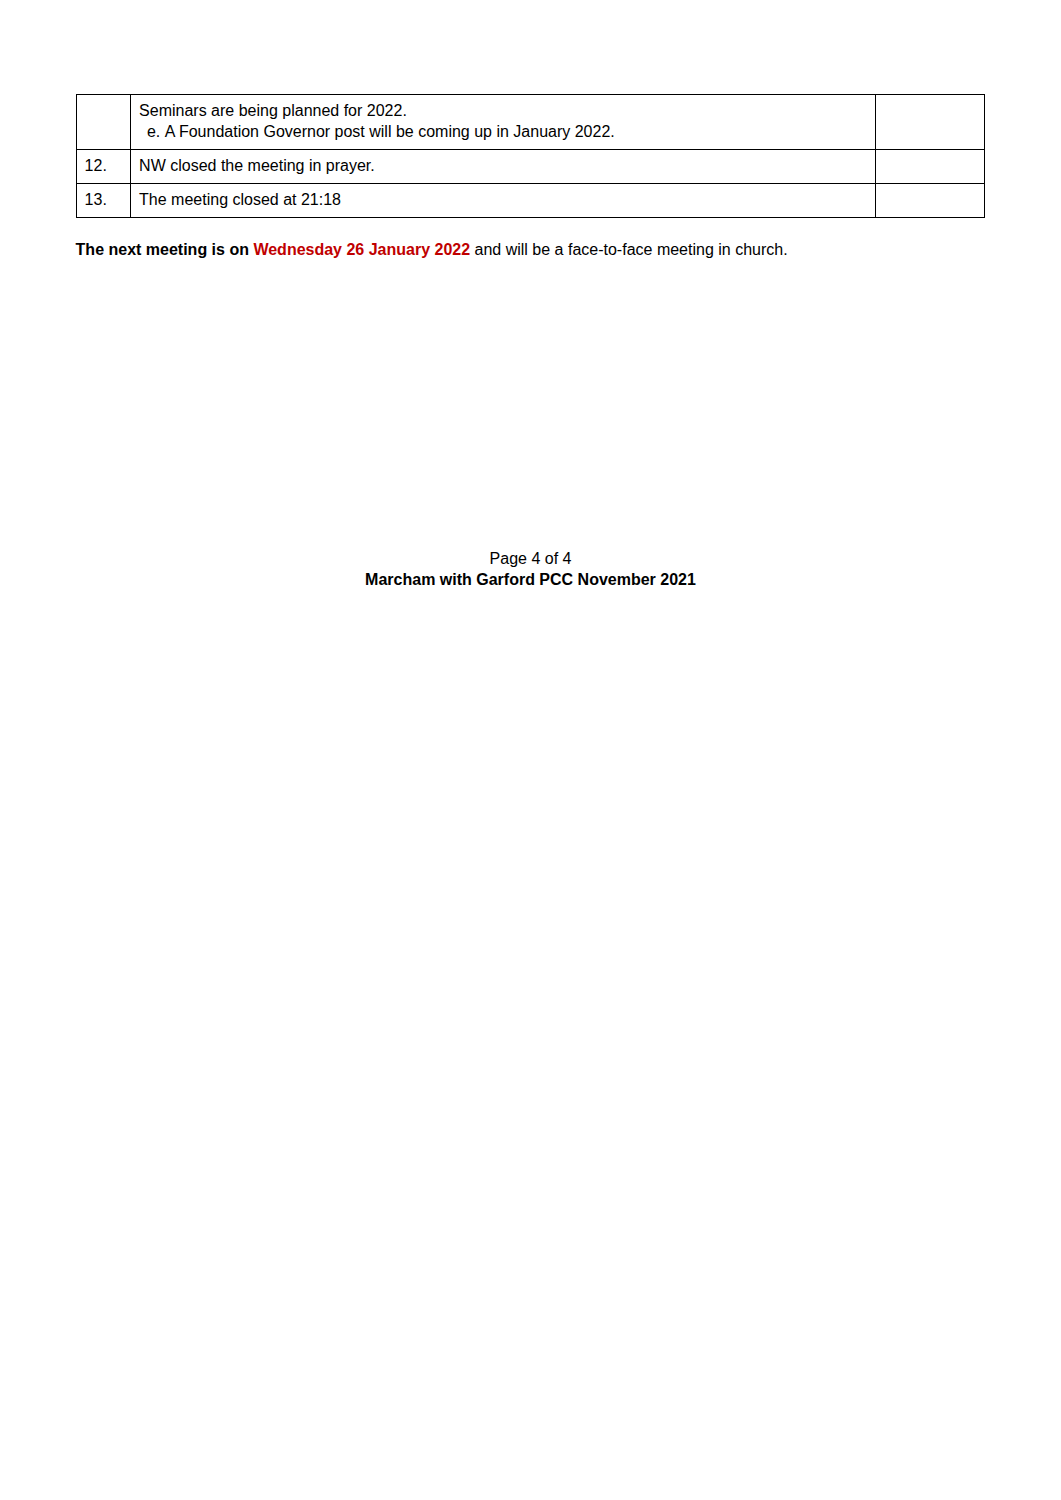| | Seminars are being planned for 2022. A Foundation Governor post will be coming up in January 2022. | |
| 12. | NW closed the meeting in prayer. | |
| 13. | The meeting closed at 21:18 | |
The next meeting is on Wednesday 26 January 2022 and will be a face-to-face meeting in church.
Page 4 of 4 Marcham with Garford PCC November 2021